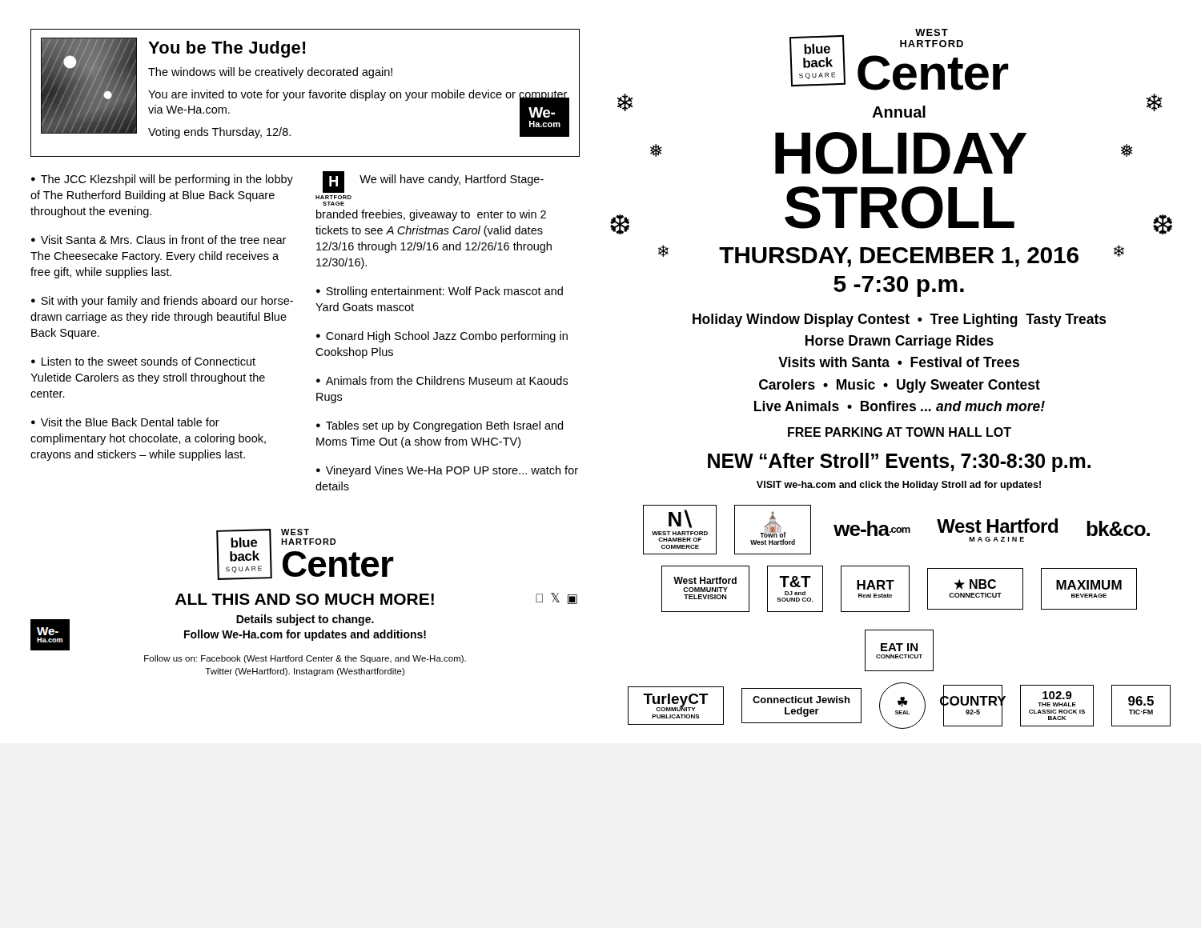You be The Judge!
The windows will be creatively decorated again!
You are invited to vote for your favorite display on your mobile device or computer via We-Ha.com.
We-Ha.com
Voting ends Thursday, 12/8.
The JCC Klezshpil will be performing in the lobby of The Rutherford Building at Blue Back Square throughout the evening.
Visit Santa & Mrs. Claus in front of the tree near The Cheesecake Factory. Every child receives a free gift, while supplies last.
Sit with your family and friends aboard our horse-drawn carriage as they ride through beautiful Blue Back Square.
Listen to the sweet sounds of Connecticut Yuletide Carolers as they stroll throughout the center.
Visit the Blue Back Dental table for complimentary hot chocolate, a coloring book, crayons and stickers – while supplies last.
HHARTFORD
STAGE We will have candy, Hartford Stage-branded freebies, giveaway to enter to win 2 tickets to see A Christmas Carol (valid dates 12/3/16 through 12/9/16 and 12/26/16 through 12/30/16).
Strolling entertainment: Wolf Pack mascot and Yard Goats mascot
Conard High School Jazz Combo performing in Cookshop Plus
Animals from the Childrens Museum at Kaouds Rugs
Tables set up by Congregation Beth Israel and Moms Time Out (a show from WHC-TV)
Vineyard Vines We-Ha POP UP store... watch for details
blue
back SQUARE
WEST
HARTFORDCenter
 𝕏 ▣
We-Ha.com
ALL THIS AND SO MUCH MORE!
Details subject to change.
Follow We-Ha.com for updates and additions!
Follow us on: Facebook (West Hartford Center & the Square, and We-Ha.com).
Twitter (WeHartford). Instagram (Westhartfordite)
blue
back SQUARE
WEST
HARTFORDCenter
Annual
❄ ❄ ❅ ❅ ❆ ❆ ❄ ❄
HOLIDAY
STROLL
THURSDAY, DECEMBER 1, 2016
5 -7:30 p.m.
Holiday Window Display Contest • Tree Lighting Tasty Treats
Horse Drawn Carriage Rides
Visits with Santa • Festival of Trees
Carolers • Music • Ugly Sweater Contest
Live Animals • Bonfires ... and much more!
FREE PARKING AT TOWN HALL LOT
NEW “After Stroll” Events, 7:30-8:30 p.m.
VISIT we-ha.com and click the Holiday Stroll ad for updates!
N∖WEST HARTFORD
CHAMBER OF COMMERCE
⛪Town of
West Hartford
we-ha.com
West HartfordMAGAZINE
bk&co.
West Hartford COMMUNITY
TELEVISION
T&TDJ and
SOUND CO.
HARTReal Estate
★ NBCCONNECTICUT
MAXIMUMBEVERAGE
EAT INCONNECTICUT
TurleyCTCOMMUNITY PUBLICATIONS
Connecticut Jewish Ledger
☘SEAL
COUNTRY92-5
102.9 THE WHALE
CLASSIC ROCK IS BACK
96.5 TIC·FM